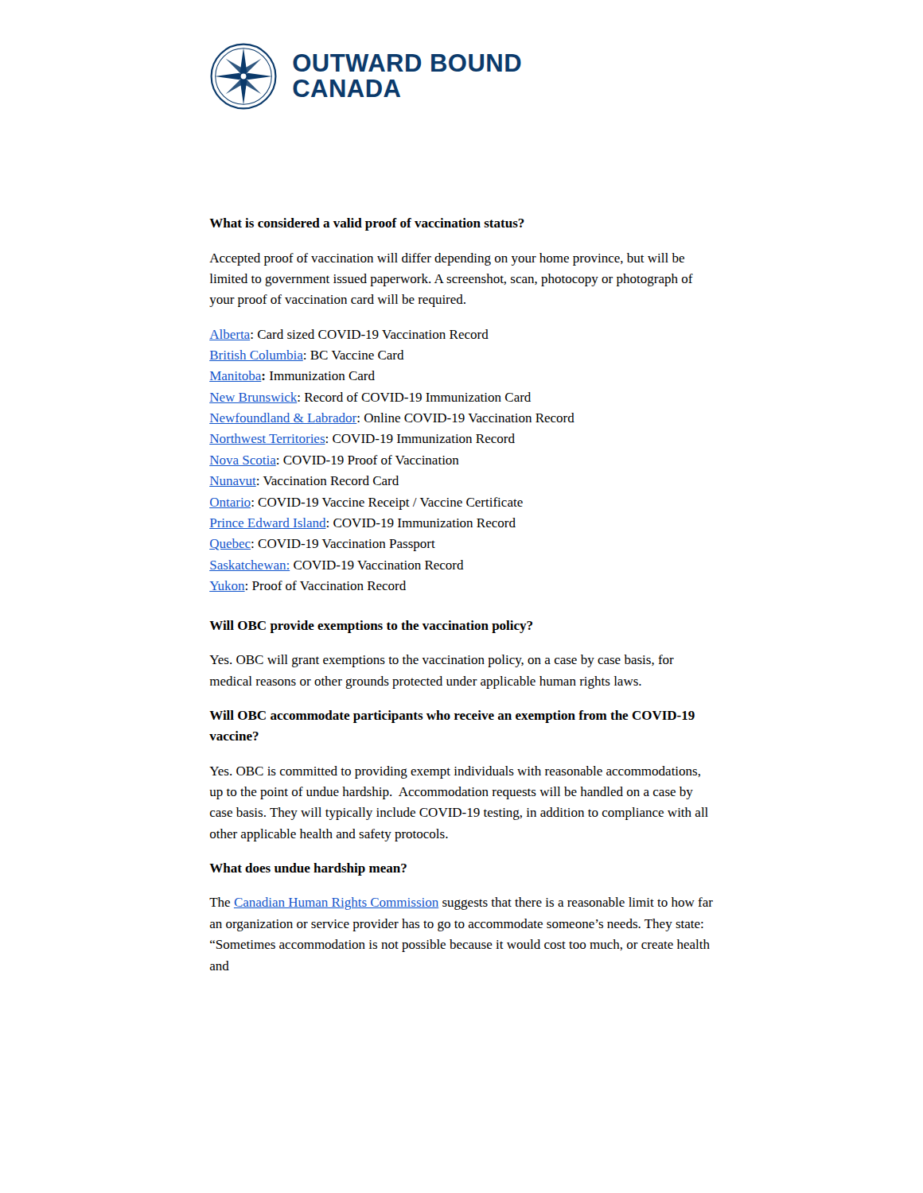Outward Bound Canada
What is considered a valid proof of vaccination status?
Accepted proof of vaccination will differ depending on your home province, but will be limited to government issued paperwork. A screenshot, scan, photocopy or photograph of your proof of vaccination card will be required.
Alberta: Card sized COVID-19 Vaccination Record
British Columbia: BC Vaccine Card
Manitoba: Immunization Card
New Brunswick: Record of COVID-19 Immunization Card
Newfoundland & Labrador: Online COVID-19 Vaccination Record
Northwest Territories: COVID-19 Immunization Record
Nova Scotia: COVID-19 Proof of Vaccination
Nunavut: Vaccination Record Card
Ontario: COVID-19 Vaccine Receipt / Vaccine Certificate
Prince Edward Island: COVID-19 Immunization Record
Quebec: COVID-19 Vaccination Passport
Saskatchewan: COVID-19 Vaccination Record
Yukon: Proof of Vaccination Record
Will OBC provide exemptions to the vaccination policy?
Yes. OBC will grant exemptions to the vaccination policy, on a case by case basis, for medical reasons or other grounds protected under applicable human rights laws.
Will OBC accommodate participants who receive an exemption from the COVID-19 vaccine?
Yes. OBC is committed to providing exempt individuals with reasonable accommodations, up to the point of undue hardship. Accommodation requests will be handled on a case by case basis. They will typically include COVID-19 testing, in addition to compliance with all other applicable health and safety protocols.
What does undue hardship mean?
The Canadian Human Rights Commission suggests that there is a reasonable limit to how far an organization or service provider has to go to accommodate someone’s needs. They state: “Sometimes accommodation is not possible because it would cost too much, or create health and